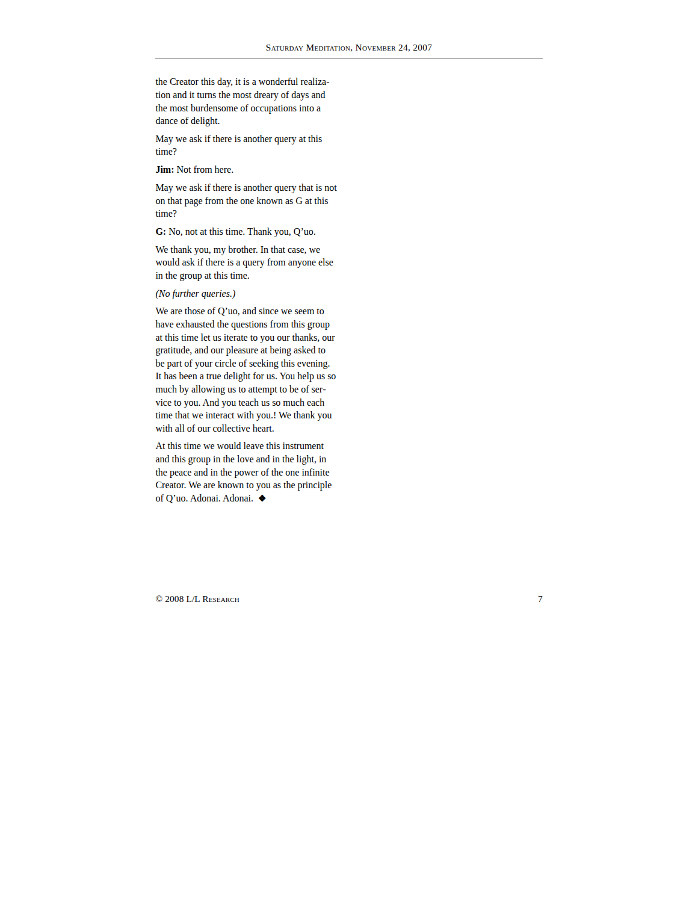Saturday Meditation, November 24, 2007
the Creator this day, it is a wonderful realization and it turns the most dreary of days and the most burdensome of occupations into a dance of delight.
May we ask if there is another query at this time?
Jim: Not from here.
May we ask if there is another query that is not on that page from the one known as G at this time?
G: No, not at this time. Thank you, Q’uo.
We thank you, my brother. In that case, we would ask if there is a query from anyone else in the group at this time.
(No further queries.)
We are those of Q’uo, and since we seem to have exhausted the questions from this group at this time let us iterate to you our thanks, our gratitude, and our pleasure at being asked to be part of your circle of seeking this evening. It has been a true delight for us. You help us so much by allowing us to attempt to be of service to you. And you teach us so much each time that we interact with you.! We thank you with all of our collective heart.
At this time we would leave this instrument and this group in the love and in the light, in the peace and in the power of the one infinite Creator. We are known to you as the principle of Q’uo. Adonai. Adonai. ❖
© 2008 L/L Research 7